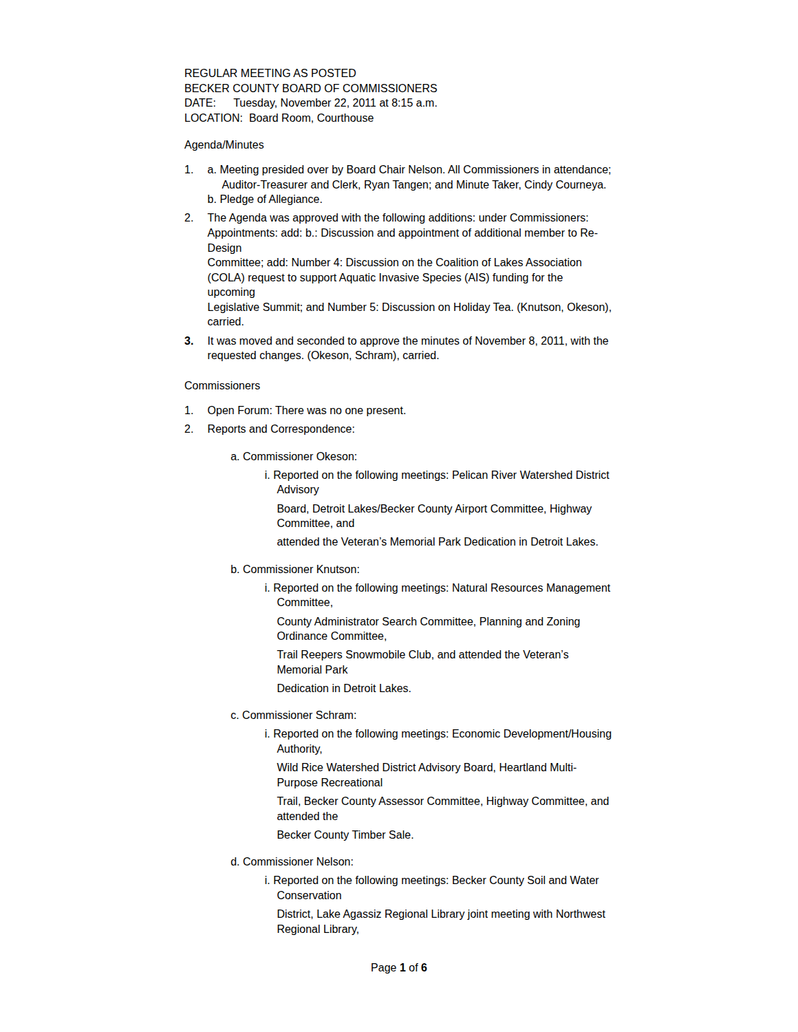REGULAR MEETING AS POSTED
BECKER COUNTY BOARD OF COMMISSIONERS
DATE: Tuesday, November 22, 2011 at 8:15 a.m.
LOCATION: Board Room, Courthouse
Agenda/Minutes
1.
a. Meeting presided over by Board Chair Nelson. All Commissioners in attendance;
Auditor-Treasurer and Clerk, Ryan Tangen; and Minute Taker, Cindy Courneya.
b. Pledge of Allegiance.
2.
The Agenda was approved with the following additions: under Commissioners:
Appointments: add: b.: Discussion and appointment of additional member to Re-Design
Committee; add: Number 4: Discussion on the Coalition of Lakes Association
(COLA) request to support Aquatic Invasive Species (AIS) funding for the upcoming
Legislative Summit; and Number 5: Discussion on Holiday Tea. (Knutson, Okeson), carried.
3.
It was moved and seconded to approve the minutes of November 8, 2011, with the
requested changes. (Okeson, Schram), carried.
Commissioners
1.
Open Forum: There was no one present.
2.
Reports and Correspondence:
a. Commissioner Okeson:
i. Reported on the following meetings: Pelican River Watershed District Advisory
Board, Detroit Lakes/Becker County Airport Committee, Highway Committee, and
attended the Veteran’s Memorial Park Dedication in Detroit Lakes.
b. Commissioner Knutson:
i. Reported on the following meetings: Natural Resources Management Committee,
County Administrator Search Committee, Planning and Zoning Ordinance Committee,
Trail Reepers Snowmobile Club, and attended the Veteran’s Memorial Park
Dedication in Detroit Lakes.
c. Commissioner Schram:
i. Reported on the following meetings: Economic Development/Housing Authority,
Wild Rice Watershed District Advisory Board, Heartland Multi-Purpose Recreational
Trail, Becker County Assessor Committee, Highway Committee, and attended the
Becker County Timber Sale.
d. Commissioner Nelson:
i. Reported on the following meetings: Becker County Soil and Water Conservation
District, Lake Agassiz Regional Library joint meeting with Northwest Regional Library,
Page 1 of 6